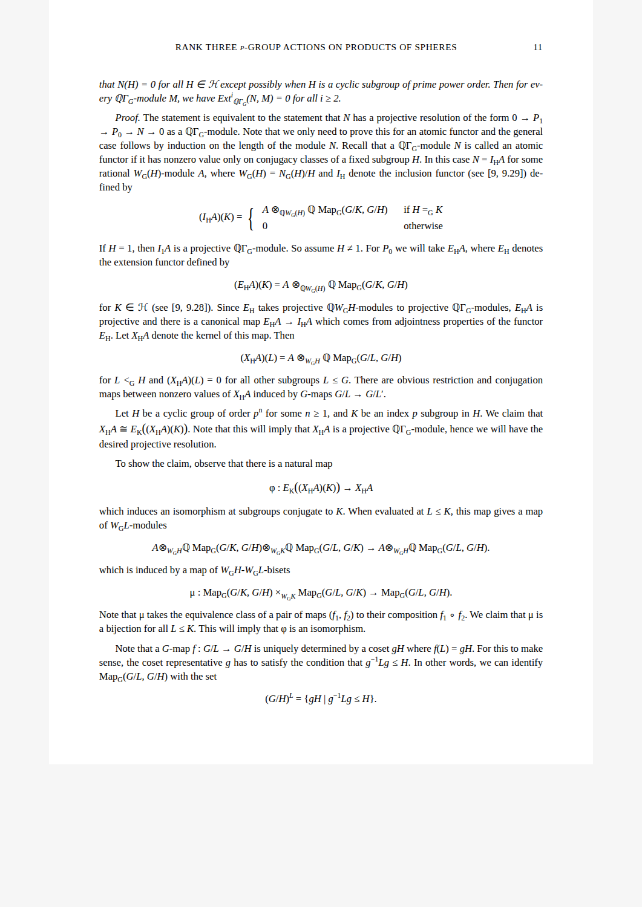RANK THREE p-GROUP ACTIONS ON PRODUCTS OF SPHERES 11
that N(H) = 0 for all H ∈ ℋ except possibly when H is a cyclic subgroup of prime power order. Then for every ℚΓG-module M, we have ExtiℚΓG(N, M) = 0 for all i ≥ 2.
Proof. The statement is equivalent to the statement that N has a projective resolution of the form 0 → P1 → P0 → N → 0 as a ℚΓG-module. Note that we only need to prove this for an atomic functor and the general case follows by induction on the length of the module N. Recall that a ℚΓG-module N is called an atomic functor if it has nonzero value only on conjugacy classes of a fixed subgroup H. In this case N = IHA for some rational WG(H)-module A, where WG(H) = NG(H)/H and IH denote the inclusion functor (see [9, 9.29]) defined by
(IHA)(K) = { A ⊗ℚWG(H) ℚ MapG(G/K, G/H) if H =G K 0 otherwise
If H = 1, then I1A is a projective ℚΓG-module. So assume H ≠ 1. For P0 we will take EHA, where EH denotes the extension functor defined by
(EHA)(K) = A ⊗ℚWG(H) ℚ MapG(G/K, G/H)
for K ∈ ℋ (see [9, 9.28]). Since EH takes projective ℚWGH-modules to projective ℚΓG-modules, EHA is projective and there is a canonical map EHA → IHA which comes from adjointness properties of the functor EH. Let XHA denote the kernel of this map. Then
(XHA)(L) = A ⊗WGH ℚ MapG(G/L, G/H)
for L <G H and (XHA)(L) = 0 for all other subgroups L ≤ G. There are obvious restriction and conjugation maps between nonzero values of XHA induced by G-maps G/L → G/L′.
Let H be a cyclic group of order pn for some n ≥ 1, and K be an index p subgroup in H. We claim that XHA ≅ EK((XHA)(K)). Note that this will imply that XHA is a projective ℚΓG-module, hence we will have the desired projective resolution.
To show the claim, observe that there is a natural map
φ : EK((XHA)(K)) → XHA
which induces an isomorphism at subgroups conjugate to K. When evaluated at L ≤ K, this map gives a map of WGL-modules
A⊗WGHℚ MapG(G/K, G/H)⊗WGKℚ MapG(G/L, G/K) → A⊗WGHℚ MapG(G/L, G/H).
which is induced by a map of WGH-WGL-bisets
μ : MapG(G/K, G/H) ×WGK MapG(G/L, G/K) → MapG(G/L, G/H).
Note that μ takes the equivalence class of a pair of maps (f1, f2) to their composition f1 ∘ f2. We claim that μ is a bijection for all L ≤ K. This will imply that φ is an isomorphism.
Note that a G-map f : G/L → G/H is uniquely determined by a coset gH where f(L) = gH. For this to make sense, the coset representative g has to satisfy the condition that g−1Lg ≤ H. In other words, we can identify MapG(G/L, G/H) with the set
(G/H)L = {gH | g−1Lg ≤ H}.